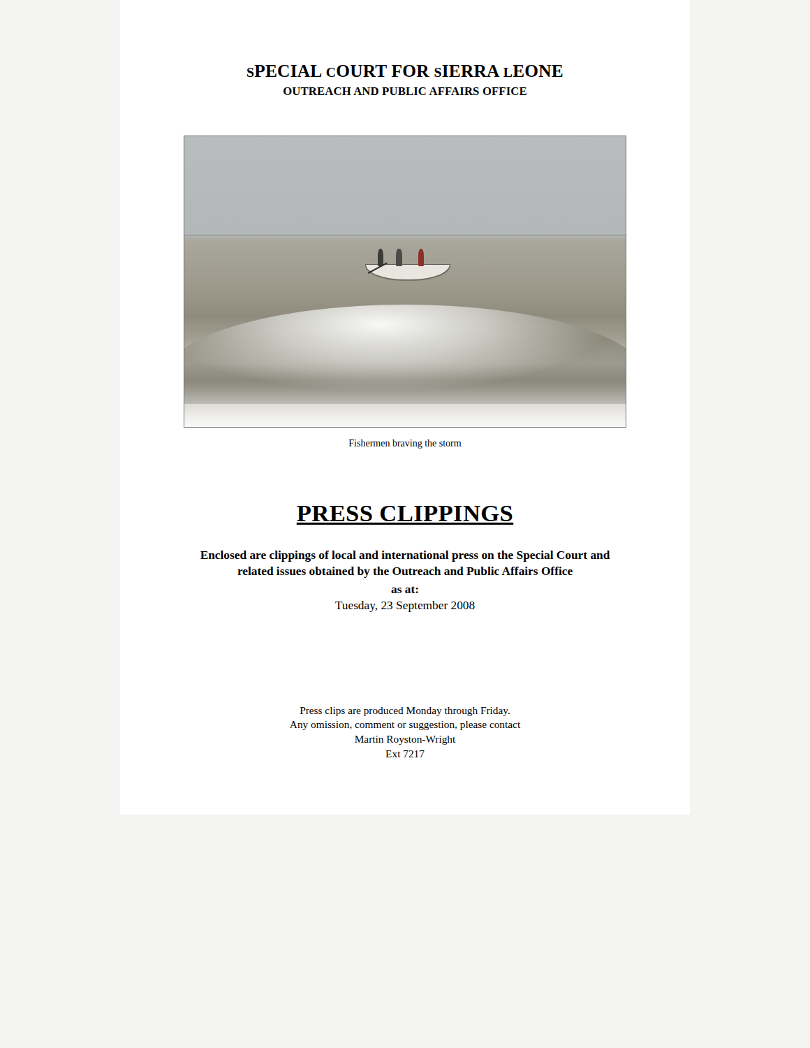SPECIAL COURT FOR SIERRA LEONE
OUTREACH AND PUBLIC AFFAIRS OFFICE
Fishermen braving the storm
PRESS CLIPPINGS
Enclosed are clippings of local and international press on the Special Court and related issues obtained by the Outreach and Public Affairs Office as at:
Tuesday, 23 September 2008
Press clips are produced Monday through Friday.
Any omission, comment or suggestion, please contact
Martin Royston-Wright
Ext 7217